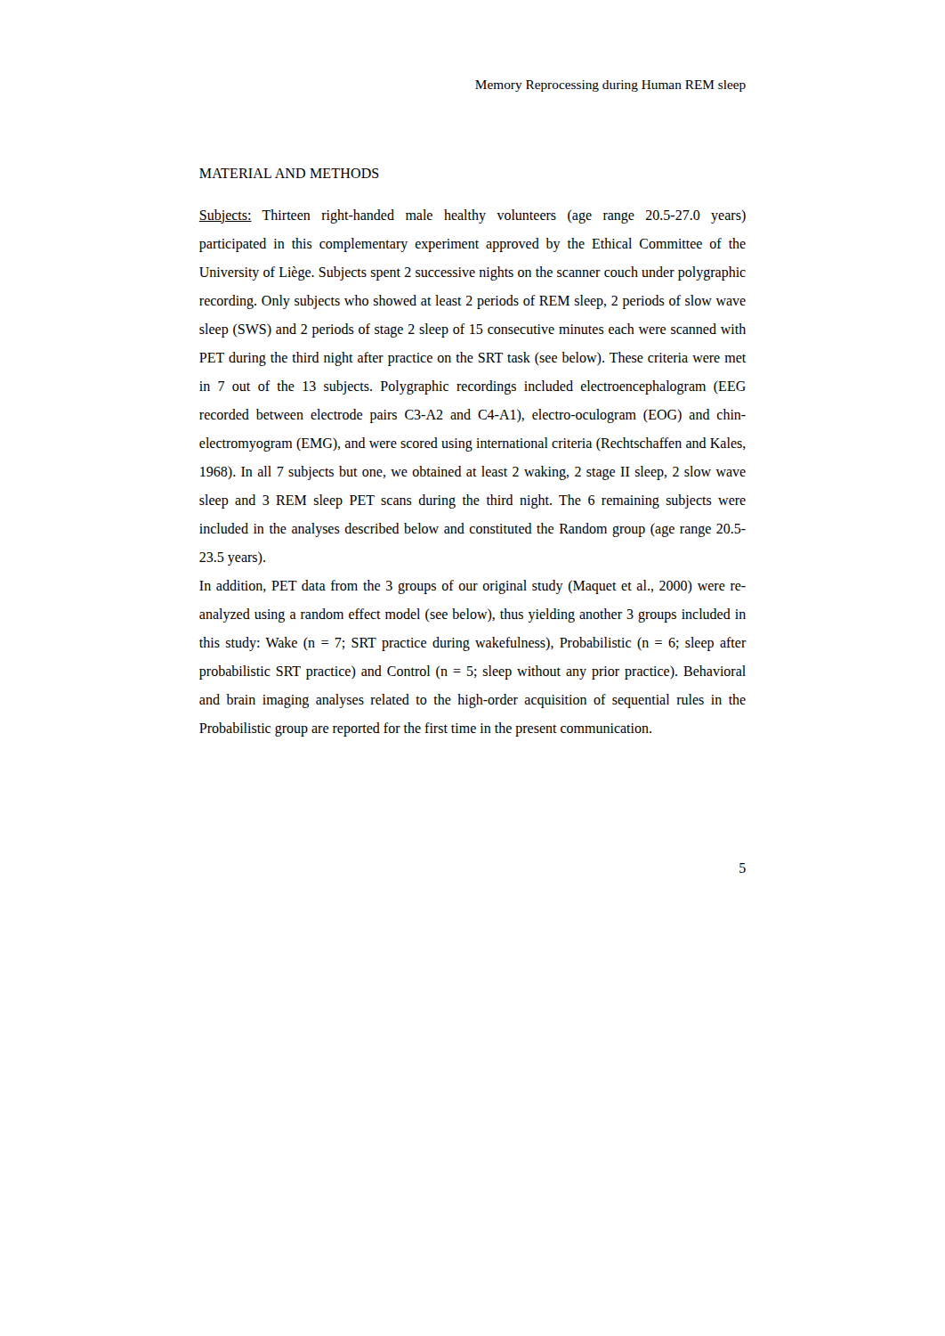Memory Reprocessing during Human REM sleep
MATERIAL AND METHODS
Subjects: Thirteen right-handed male healthy volunteers (age range 20.5-27.0 years) participated in this complementary experiment approved by the Ethical Committee of the University of Liège. Subjects spent 2 successive nights on the scanner couch under polygraphic recording. Only subjects who showed at least 2 periods of REM sleep, 2 periods of slow wave sleep (SWS) and 2 periods of stage 2 sleep of 15 consecutive minutes each were scanned with PET during the third night after practice on the SRT task (see below). These criteria were met in 7 out of the 13 subjects. Polygraphic recordings included electroencephalogram (EEG recorded between electrode pairs C3-A2 and C4-A1), electro-oculogram (EOG) and chin-electromyogram (EMG), and were scored using international criteria (Rechtschaffen and Kales, 1968). In all 7 subjects but one, we obtained at least 2 waking, 2 stage II sleep, 2 slow wave sleep and 3 REM sleep PET scans during the third night. The 6 remaining subjects were included in the analyses described below and constituted the Random group (age range 20.5-23.5 years).
In addition, PET data from the 3 groups of our original study (Maquet et al., 2000) were re-analyzed using a random effect model (see below), thus yielding another 3 groups included in this study: Wake (n = 7; SRT practice during wakefulness), Probabilistic (n = 6; sleep after probabilistic SRT practice) and Control (n = 5; sleep without any prior practice). Behavioral and brain imaging analyses related to the high-order acquisition of sequential rules in the Probabilistic group are reported for the first time in the present communication.
5